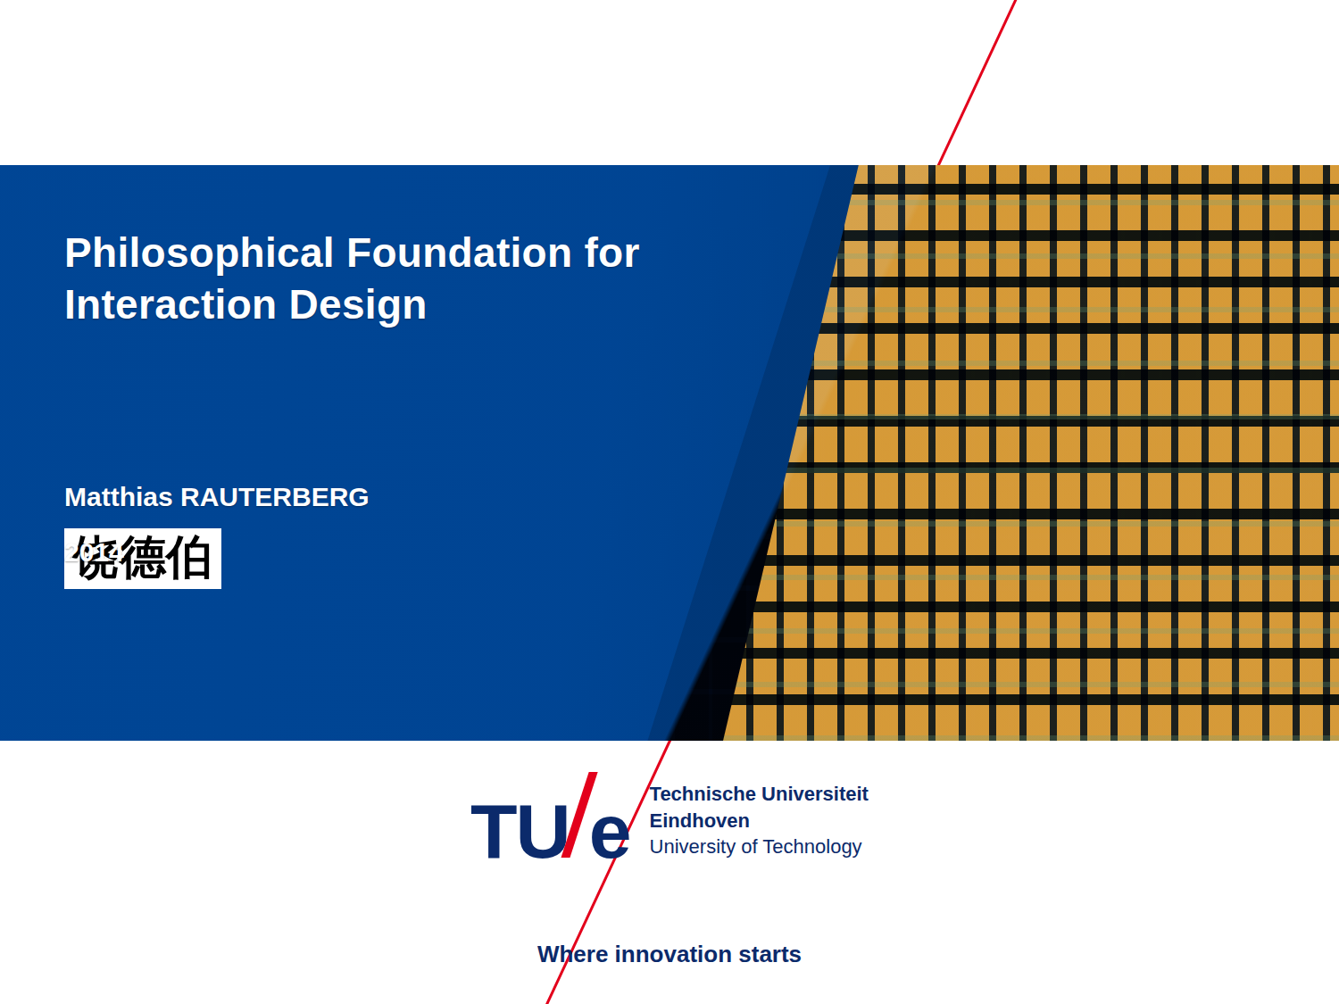Philosophical Foundation for
Interaction Design
Matthias RAUTERBERG
饶德伯
2014
TU e
Technische Universiteit
Eindhoven
University of Technology
Where innovation starts